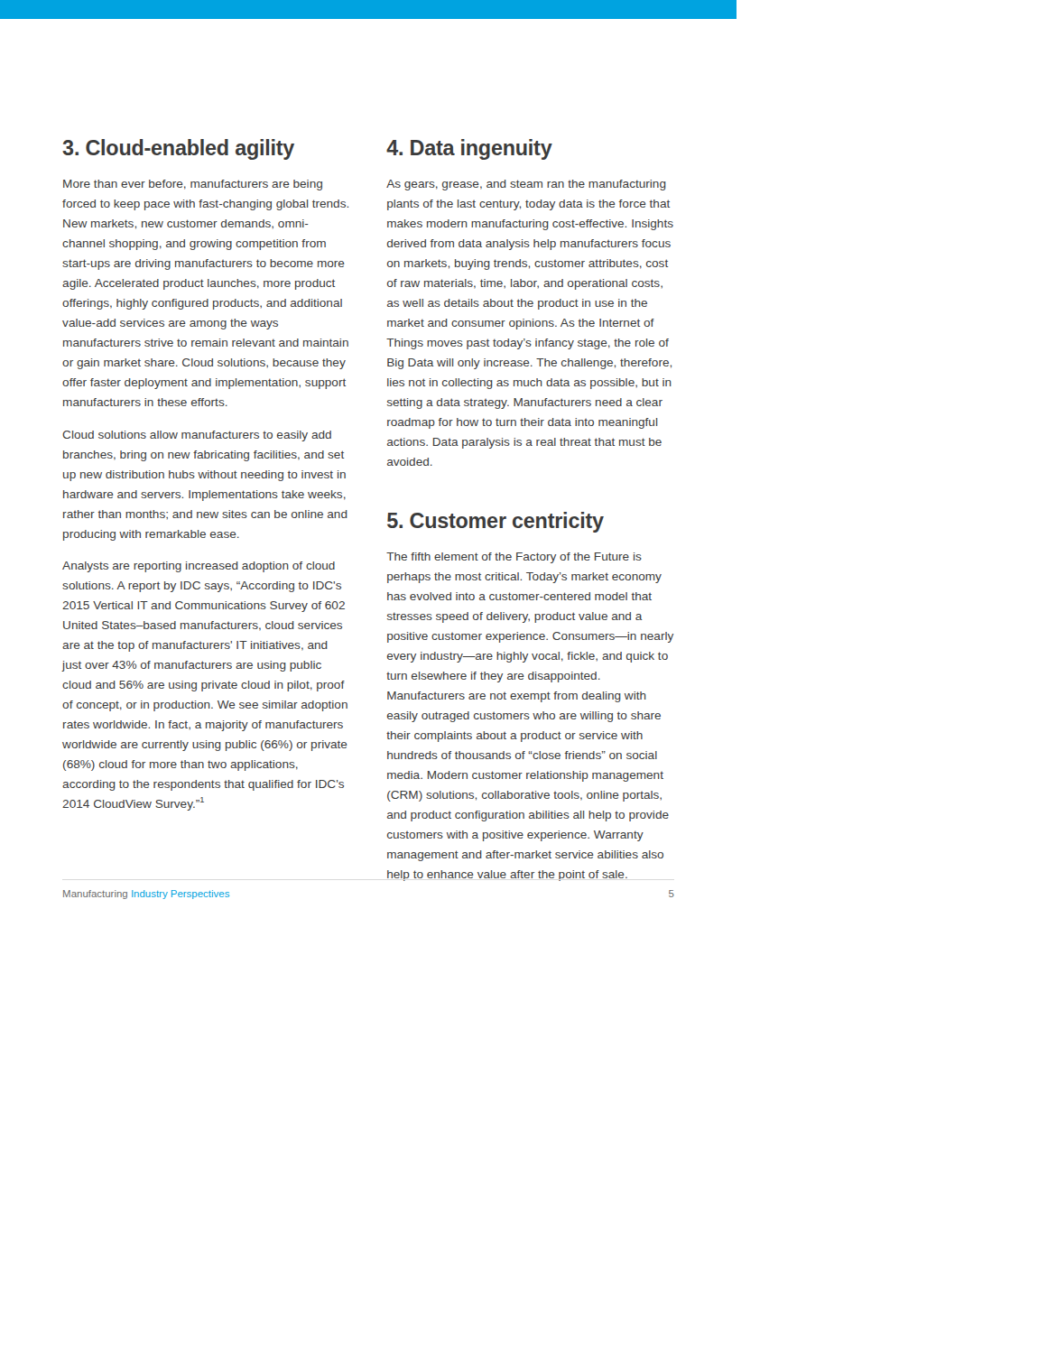3. Cloud-enabled agility
More than ever before, manufacturers are being forced to keep pace with fast-changing global trends. New markets, new customer demands, omni-channel shopping, and growing competition from start-ups are driving manufacturers to become more agile. Accelerated product launches, more product offerings, highly configured products, and additional value-add services are among the ways manufacturers strive to remain relevant and maintain or gain market share. Cloud solutions, because they offer faster deployment and implementation, support manufacturers in these efforts.
Cloud solutions allow manufacturers to easily add branches, bring on new fabricating facilities, and set up new distribution hubs without needing to invest in hardware and servers. Implementations take weeks, rather than months; and new sites can be online and producing with remarkable ease.
Analysts are reporting increased adoption of cloud solutions. A report by IDC says, “According to IDC's 2015 Vertical IT and Communications Survey of 602 United States–based manufacturers, cloud services are at the top of manufacturers' IT initiatives, and just over 43% of manufacturers are using public cloud and 56% are using private cloud in pilot, proof of concept, or in production. We see similar adoption rates worldwide. In fact, a majority of manufacturers worldwide are currently using public (66%) or private (68%) cloud for more than two applications, according to the respondents that qualified for IDC's 2014 CloudView Survey.”1
4. Data ingenuity
As gears, grease, and steam ran the manufacturing plants of the last century, today data is the force that makes modern manufacturing cost-effective. Insights derived from data analysis help manufacturers focus on markets, buying trends, customer attributes, cost of raw materials, time, labor, and operational costs, as well as details about the product in use in the market and consumer opinions. As the Internet of Things moves past today’s infancy stage, the role of Big Data will only increase. The challenge, therefore, lies not in collecting as much data as possible, but in setting a data strategy. Manufacturers need a clear roadmap for how to turn their data into meaningful actions. Data paralysis is a real threat that must be avoided.
5. Customer centricity
The fifth element of the Factory of the Future is perhaps the most critical. Today’s market economy has evolved into a customer-centered model that stresses speed of delivery, product value and a positive customer experience. Consumers—in nearly every industry—are highly vocal, fickle, and quick to turn elsewhere if they are disappointed. Manufacturers are not exempt from dealing with easily outraged customers who are willing to share their complaints about a product or service with hundreds of thousands of “close friends” on social media. Modern customer relationship management (CRM) solutions, collaborative tools, online portals, and product configuration abilities all help to provide customers with a positive experience. Warranty management and after-market service abilities also help to enhance value after the point of sale.
Manufacturing Industry Perspectives
5